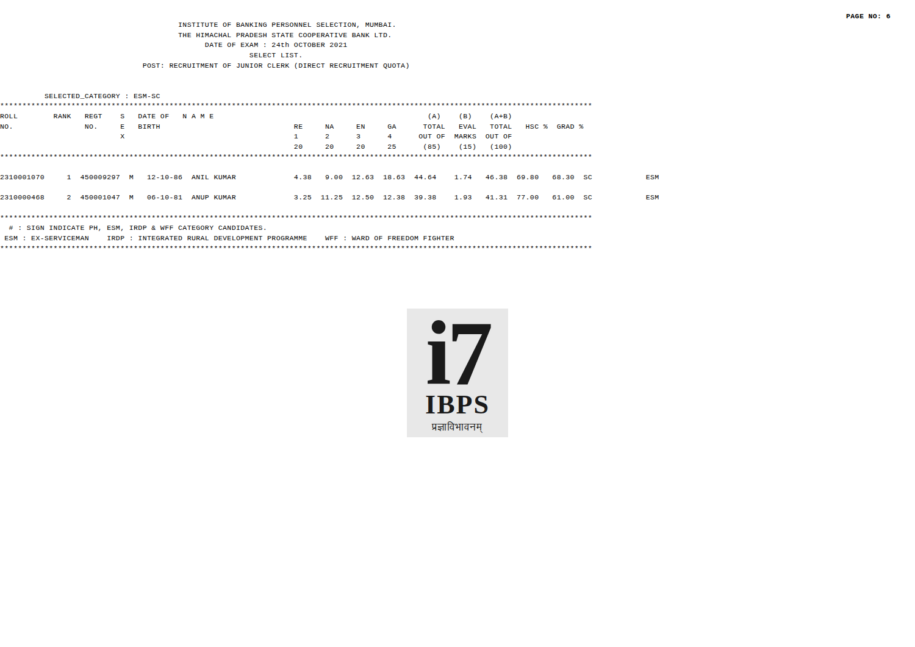PAGE NO: 6
                                        INSTITUTE OF BANKING PERSONNEL SELECTION, MUMBAI.
                                        THE HIMACHAL PRADESH STATE COOPERATIVE BANK LTD.
                                              DATE OF EXAM : 24th OCTOBER 2021
                                                        SELECT LIST.
                                POST: RECRUITMENT OF JUNIOR CLERK (DIRECT RECRUITMENT QUOTA)


          SELECTED_CATEGORY : ESM-SC
*************************************************************************************************************************************
ROLL        RANK   REGT    S   DATE OF   N A M E                                                (A)    (B)    (A+B)
NO.                NO.     E   BIRTH                              RE     NA     EN     GA      TOTAL   EVAL   TOTAL   HSC %  GRAD %
                           X                                      1      2      3      4      OUT OF  MARKS  OUT OF
                                                                  20     20     20     25      (85)    (15)   (100)
*************************************************************************************************************************************

2310001070     1  450009297  M   12-10-86  ANIL KUMAR             4.38   9.00  12.63  18.63  44.64    1.74   46.38  69.80   68.30  SC            ESM

2310000468     2  450001047  M   06-10-81  ANUP KUMAR             3.25  11.25  12.50  12.38  39.38    1.93   41.31  77.00   61.00  SC            ESM

*************************************************************************************************************************************
  # : SIGN INDICATE PH, ESM, IRDP & WFF CATEGORY CANDIDATES.
 ESM : EX-SERVICEMAN    IRDP : INTEGRATED RURAL DEVELOPMENT PROGRAMME    WFF : WARD OF FREEDOM FIGHTER
*************************************************************************************************************************************
i7
IBPS
प्रज्ञाविभावनम्